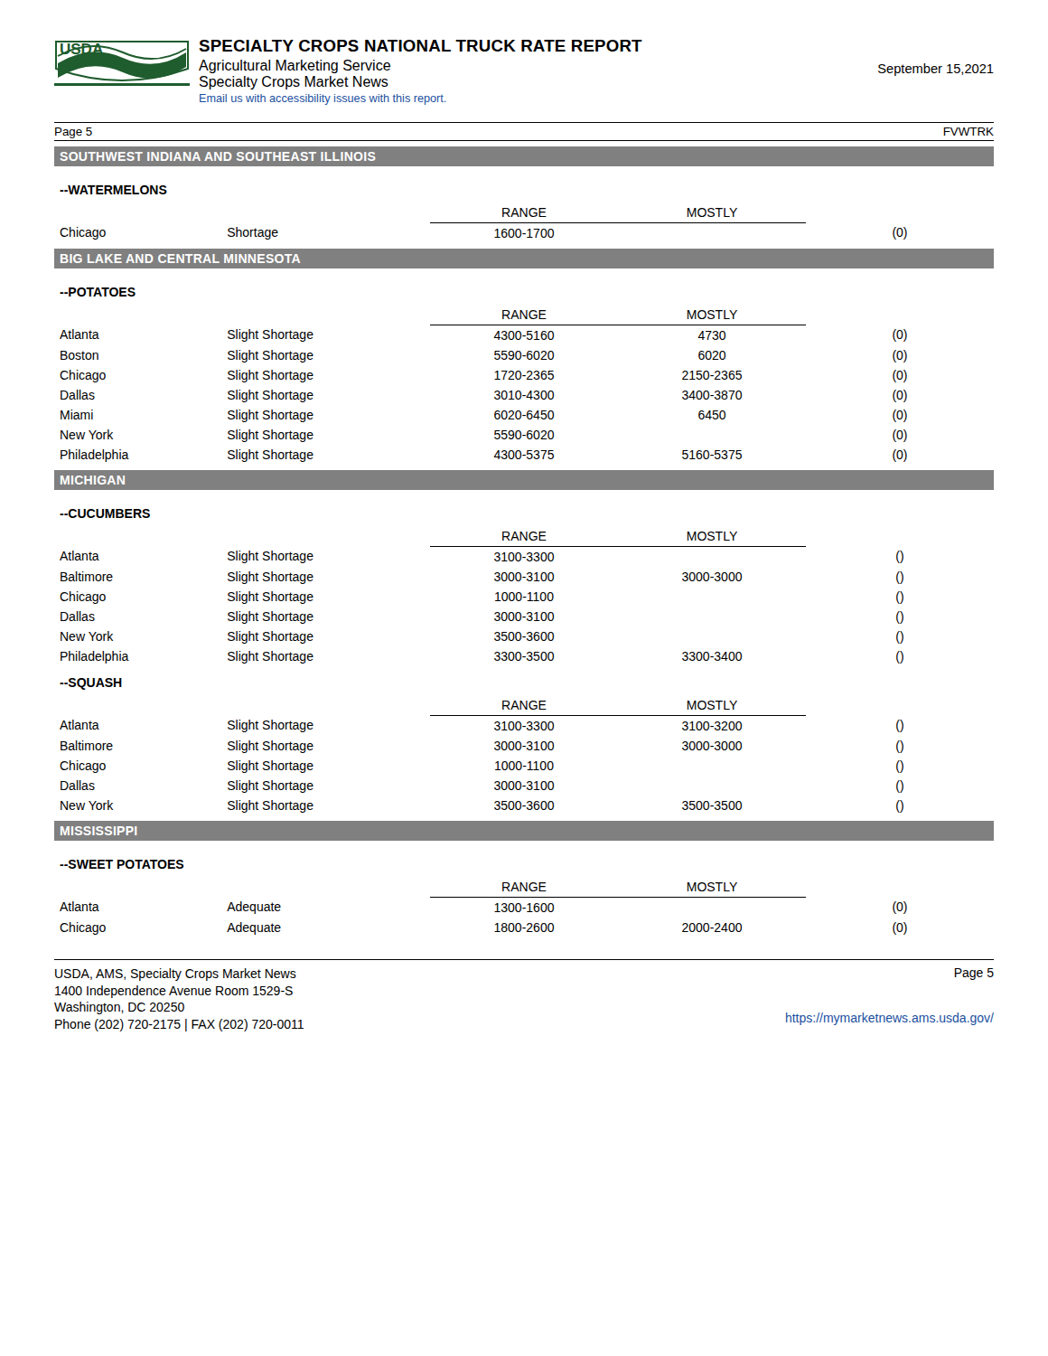USDA
SPECIALTY CROPS NATIONAL TRUCK RATE REPORT
Agricultural Marketing Service
Specialty Crops Market News
Email us with accessibility issues with this report.
September 15,2021
Page 5 FVWTRK
SOUTHWEST INDIANA AND SOUTHEAST ILLINOIS
--WATERMELONS
| | | RANGE | MOSTLY | |
| --- | --- | --- | --- | --- |
| Chicago | Shortage | 1600-1700 | | (0) |
BIG LAKE AND CENTRAL MINNESOTA
--POTATOES
| | | RANGE | MOSTLY | |
| --- | --- | --- | --- | --- |
| Atlanta | Slight Shortage | 4300-5160 | 4730 | (0) |
| Boston | Slight Shortage | 5590-6020 | 6020 | (0) |
| Chicago | Slight Shortage | 1720-2365 | 2150-2365 | (0) |
| Dallas | Slight Shortage | 3010-4300 | 3400-3870 | (0) |
| Miami | Slight Shortage | 6020-6450 | 6450 | (0) |
| New York | Slight Shortage | 5590-6020 | | (0) |
| Philadelphia | Slight Shortage | 4300-5375 | 5160-5375 | (0) |
MICHIGAN
--CUCUMBERS
| | | RANGE | MOSTLY | |
| --- | --- | --- | --- | --- |
| Atlanta | Slight Shortage | 3100-3300 | | () |
| Baltimore | Slight Shortage | 3000-3100 | 3000-3000 | () |
| Chicago | Slight Shortage | 1000-1100 | | () |
| Dallas | Slight Shortage | 3000-3100 | | () |
| New York | Slight Shortage | 3500-3600 | | () |
| Philadelphia | Slight Shortage | 3300-3500 | 3300-3400 | () |
--SQUASH
| | | RANGE | MOSTLY | |
| --- | --- | --- | --- | --- |
| Atlanta | Slight Shortage | 3100-3300 | 3100-3200 | () |
| Baltimore | Slight Shortage | 3000-3100 | 3000-3000 | () |
| Chicago | Slight Shortage | 1000-1100 | | () |
| Dallas | Slight Shortage | 3000-3100 | | () |
| New York | Slight Shortage | 3500-3600 | 3500-3500 | () |
MISSISSIPPI
--SWEET POTATOES
| | | RANGE | MOSTLY | |
| --- | --- | --- | --- | --- |
| Atlanta | Adequate | 1300-1600 | | (0) |
| Chicago | Adequate | 1800-2600 | 2000-2400 | (0) |
USDA, AMS, Specialty Crops Market News
1400 Independence Avenue Room 1529-S
Washington, DC 20250
Phone (202) 720-2175 | FAX (202) 720-0011
Page 5
https://mymarketnews.ams.usda.gov/